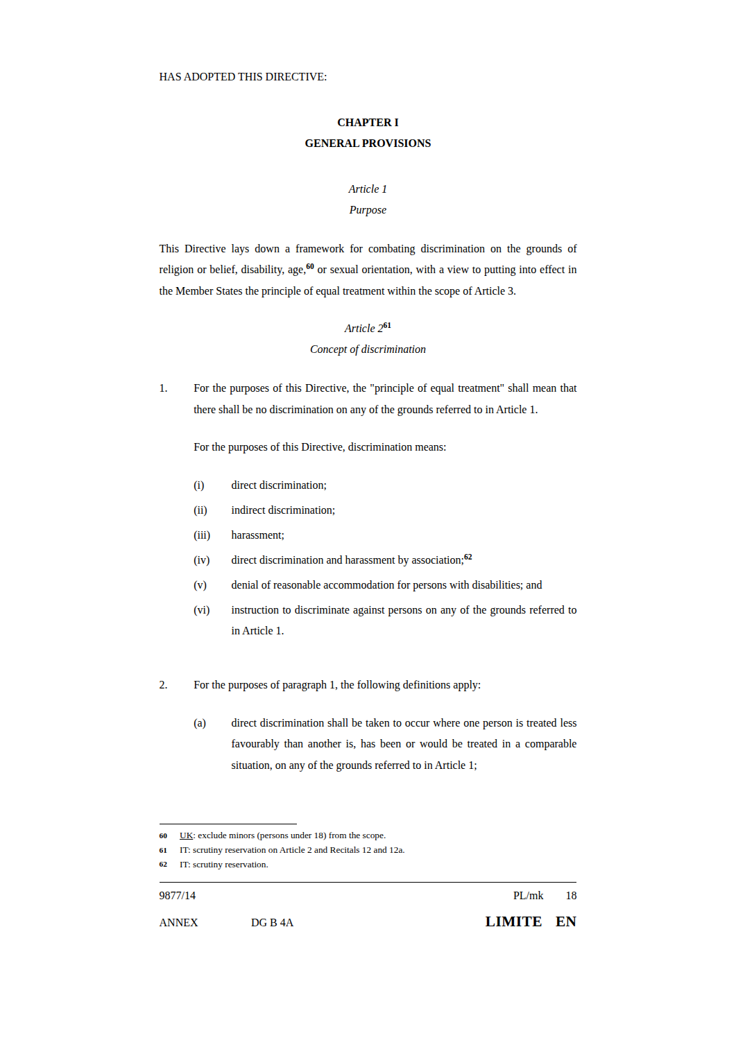HAS ADOPTED THIS DIRECTIVE:
CHAPTER I
GENERAL PROVISIONS
Article 1
Purpose
This Directive lays down a framework for combating discrimination on the grounds of religion or belief, disability, age,60 or sexual orientation, with a view to putting into effect in the Member States the principle of equal treatment within the scope of Article 3.
Article 261
Concept of discrimination
1.
For the purposes of this Directive, the "principle of equal treatment" shall mean that there shall be no discrimination on any of the grounds referred to in Article 1.
For the purposes of this Directive, discrimination means:
(i) direct discrimination;
(ii) indirect discrimination;
(iii) harassment;
(iv) direct discrimination and harassment by association;62
(v) denial of reasonable accommodation for persons with disabilities; and
(vi) instruction to discriminate against persons on any of the grounds referred to in Article 1.
2.
For the purposes of paragraph 1, the following definitions apply:
(a) direct discrimination shall be taken to occur where one person is treated less favourably than another is, has been or would be treated in a comparable situation, on any of the grounds referred to in Article 1;
60
UK: exclude minors (persons under 18) from the scope.
61
IT: scrutiny reservation on Article 2 and Recitals 12 and 12a.
62
IT: scrutiny reservation.
9877/14
PL/mk 18
ANNEX
DG B 4A
LIMITE EN